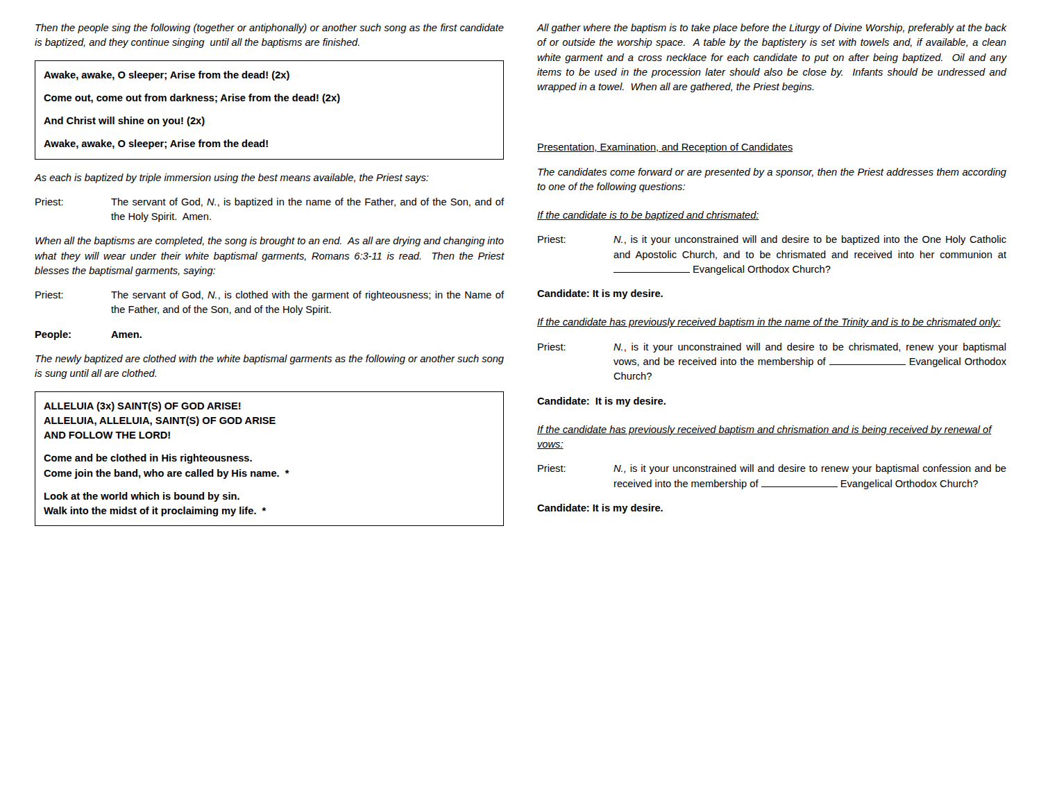Then the people sing the following (together or antiphonally) or another such song as the first candidate is baptized, and they continue singing until all the baptisms are finished.
Awake, awake, O sleeper; Arise from the dead! (2x)
Come out, come out from darkness; Arise from the dead! (2x)
And Christ will shine on you! (2x)
Awake, awake, O sleeper; Arise from the dead!
As each is baptized by triple immersion using the best means available, the Priest says:
Priest:
The servant of God, N., is baptized in the name of the Father, and of the Son, and of the Holy Spirit. Amen.
When all the baptisms are completed, the song is brought to an end. As all are drying and changing into what they will wear under their white baptismal garments, Romans 6:3-11 is read. Then the Priest blesses the baptismal garments, saying:
Priest:
The servant of God, N., is clothed with the garment of righteousness; in the Name of the Father, and of the Son, and of the Holy Spirit.
People:
Amen.
The newly baptized are clothed with the white baptismal garments as the following or another such song is sung until all are clothed.
ALLELUIA (3x) SAINT(S) OF GOD ARISE!
ALLELUIA, ALLELUIA, SAINT(S) OF GOD ARISE
AND FOLLOW THE LORD!
Come and be clothed in His righteousness.
Come join the band, who are called by His name. *
Look at the world which is bound by sin.
Walk into the midst of it proclaiming my life. *
All gather where the baptism is to take place before the Liturgy of Divine Worship, preferably at the back of or outside the worship space. A table by the baptistery is set with towels and, if available, a clean white garment and a cross necklace for each candidate to put on after being baptized. Oil and any items to be used in the procession later should also be close by. Infants should be undressed and wrapped in a towel. When all are gathered, the Priest begins.
Presentation, Examination, and Reception of Candidates
The candidates come forward or are presented by a sponsor, then the Priest addresses them according to one of the following questions:
If the candidate is to be baptized and chrismated:
Priest:
N., is it your unconstrained will and desire to be baptized into the One Holy Catholic and Apostolic Church, and to be chrismated and received into her communion at Evangelical Orthodox Church?
Candidate: It is my desire.
If the candidate has previously received baptism in the name of the Trinity and is to be chrismated only:
Priest:
N., is it your unconstrained will and desire to be chrismated, renew your baptismal vows, and be received into the membership of Evangelical Orthodox Church?
Candidate: It is my desire.
If the candidate has previously received baptism and chrismation and is being received by renewal of vows:
Priest:
N., is it your unconstrained will and desire to renew your baptismal confession and be received into the membership of Evangelical Orthodox Church?
Candidate: It is my desire.